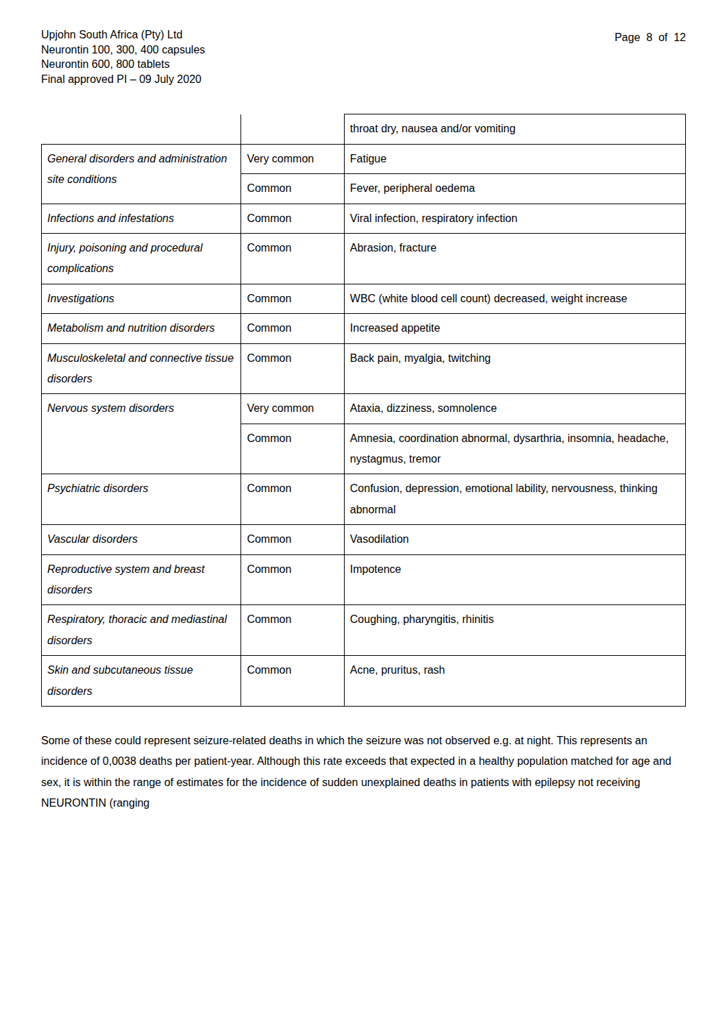Upjohn South Africa (Pty) Ltd
Neurontin 100, 300, 400 capsules
Neurontin 600, 800 tablets
Final approved PI – 09 July 2020
Page 8 of 12
| | | throat dry, nausea and/or vomiting |
| General disorders and administration site conditions | Very common | Fatigue |
| Common | Fever, peripheral oedema |
| Infections and infestations | Common | Viral infection, respiratory infection |
| Injury, poisoning and procedural complications | Common | Abrasion, fracture |
| Investigations | Common | WBC (white blood cell count) decreased, weight increase |
| Metabolism and nutrition disorders | Common | Increased appetite |
| Musculoskeletal and connective tissue disorders | Common | Back pain, myalgia, twitching |
| Nervous system disorders | Very common | Ataxia, dizziness, somnolence |
| Common | Amnesia, coordination abnormal, dysarthria, insomnia, headache, nystagmus, tremor |
| Psychiatric disorders | Common | Confusion, depression, emotional lability, nervousness, thinking abnormal |
| Vascular disorders | Common | Vasodilation |
| Reproductive system and breast disorders | Common | Impotence |
| Respiratory, thoracic and mediastinal disorders | Common | Coughing, pharyngitis, rhinitis |
| Skin and subcutaneous tissue disorders | Common | Acne, pruritus, rash |
Some of these could represent seizure-related deaths in which the seizure was not observed e.g. at night. This represents an incidence of 0,0038 deaths per patient-year. Although this rate exceeds that expected in a healthy population matched for age and sex, it is within the range of estimates for the incidence of sudden unexplained deaths in patients with epilepsy not receiving NEURONTIN (ranging